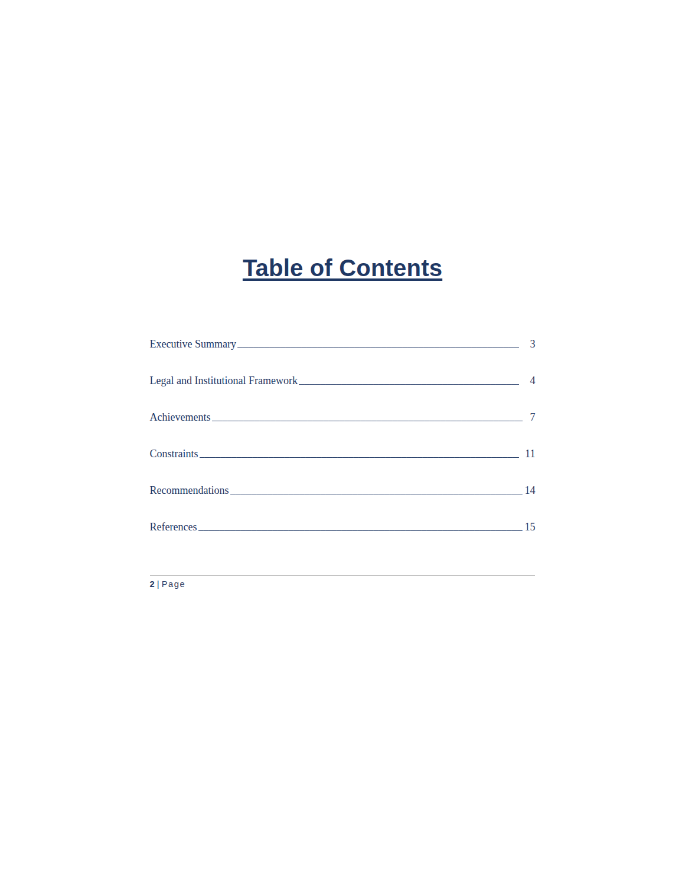Table of Contents
Executive Summary _______________________________________________________________ 3
Legal and Institutional Framework _______________________________________________ 4
Achievements _____________________________________________________________ 7
Constraints _________________________________________________________________ 11
Recommendations _______________________________________________________ 14
References _____________________________________________________________ 15
2 | Page